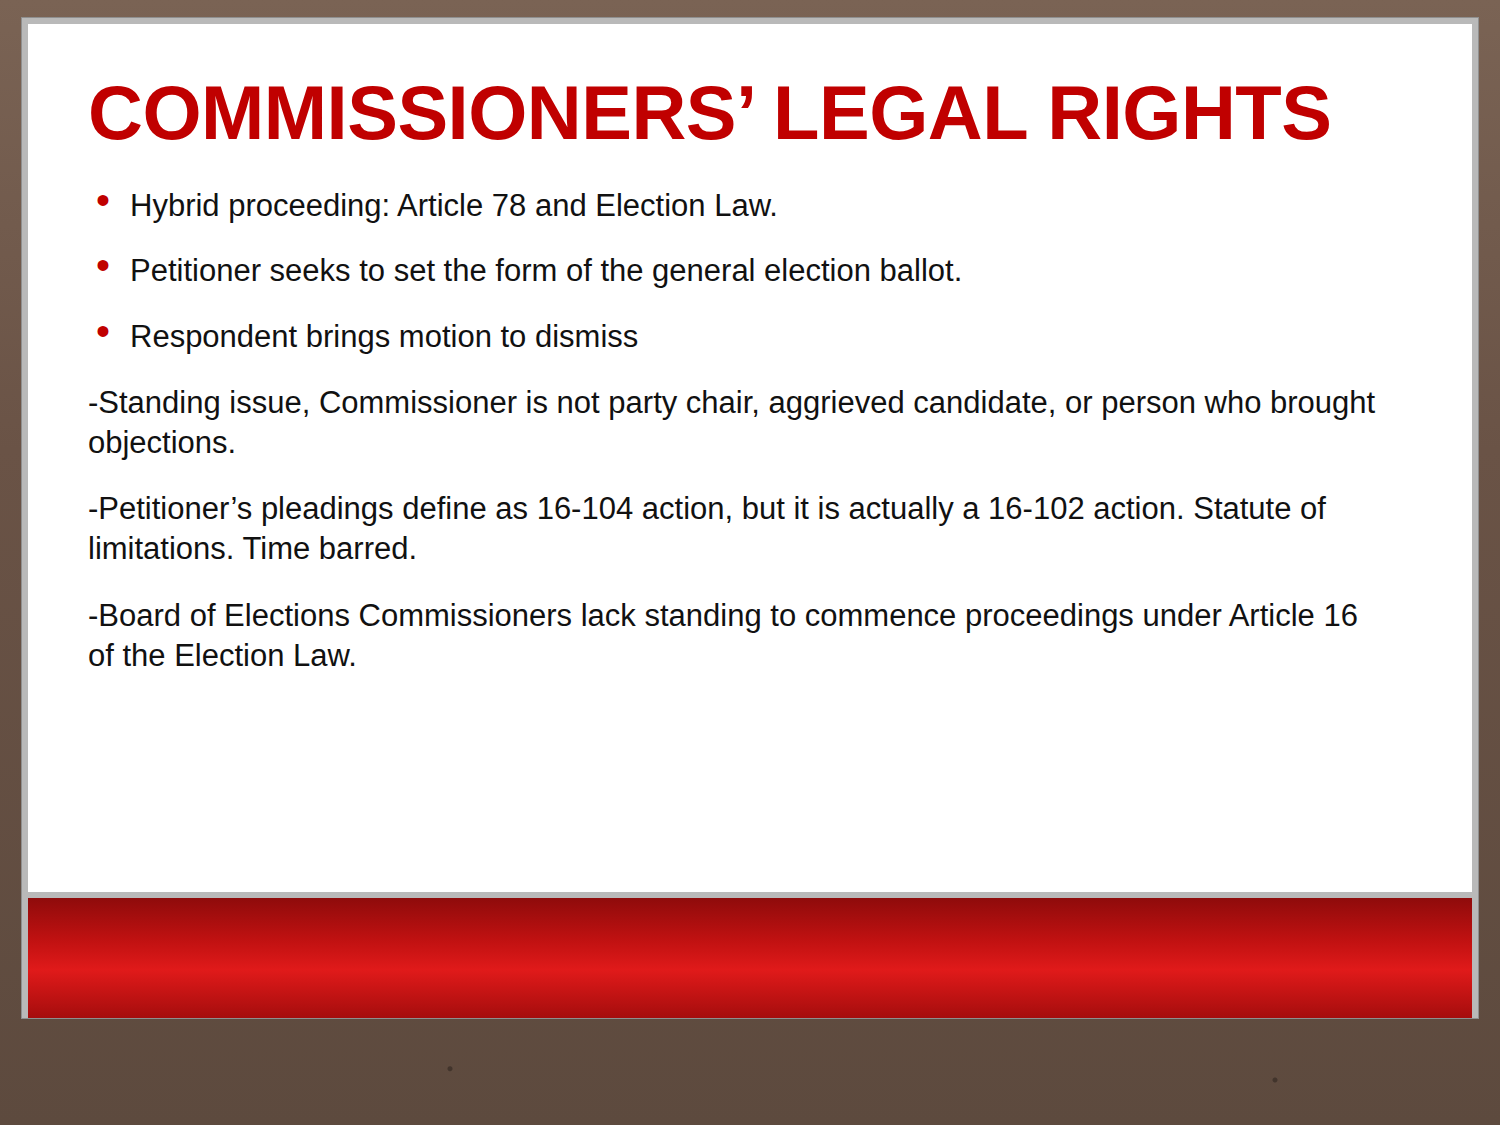Commissioners’ Legal Rights
Hybrid proceeding: Article 78 and Election Law.
Petitioner seeks to set the form of the general election ballot.
Respondent brings motion to dismiss
-Standing issue, Commissioner is not party chair, aggrieved candidate, or person who brought objections.
-Petitioner’s pleadings define as 16-104 action, but it is actually a 16-102 action. Statute of limitations. Time barred.
-Board of Elections Commissioners lack standing to commence proceedings under Article 16 of the Election Law.